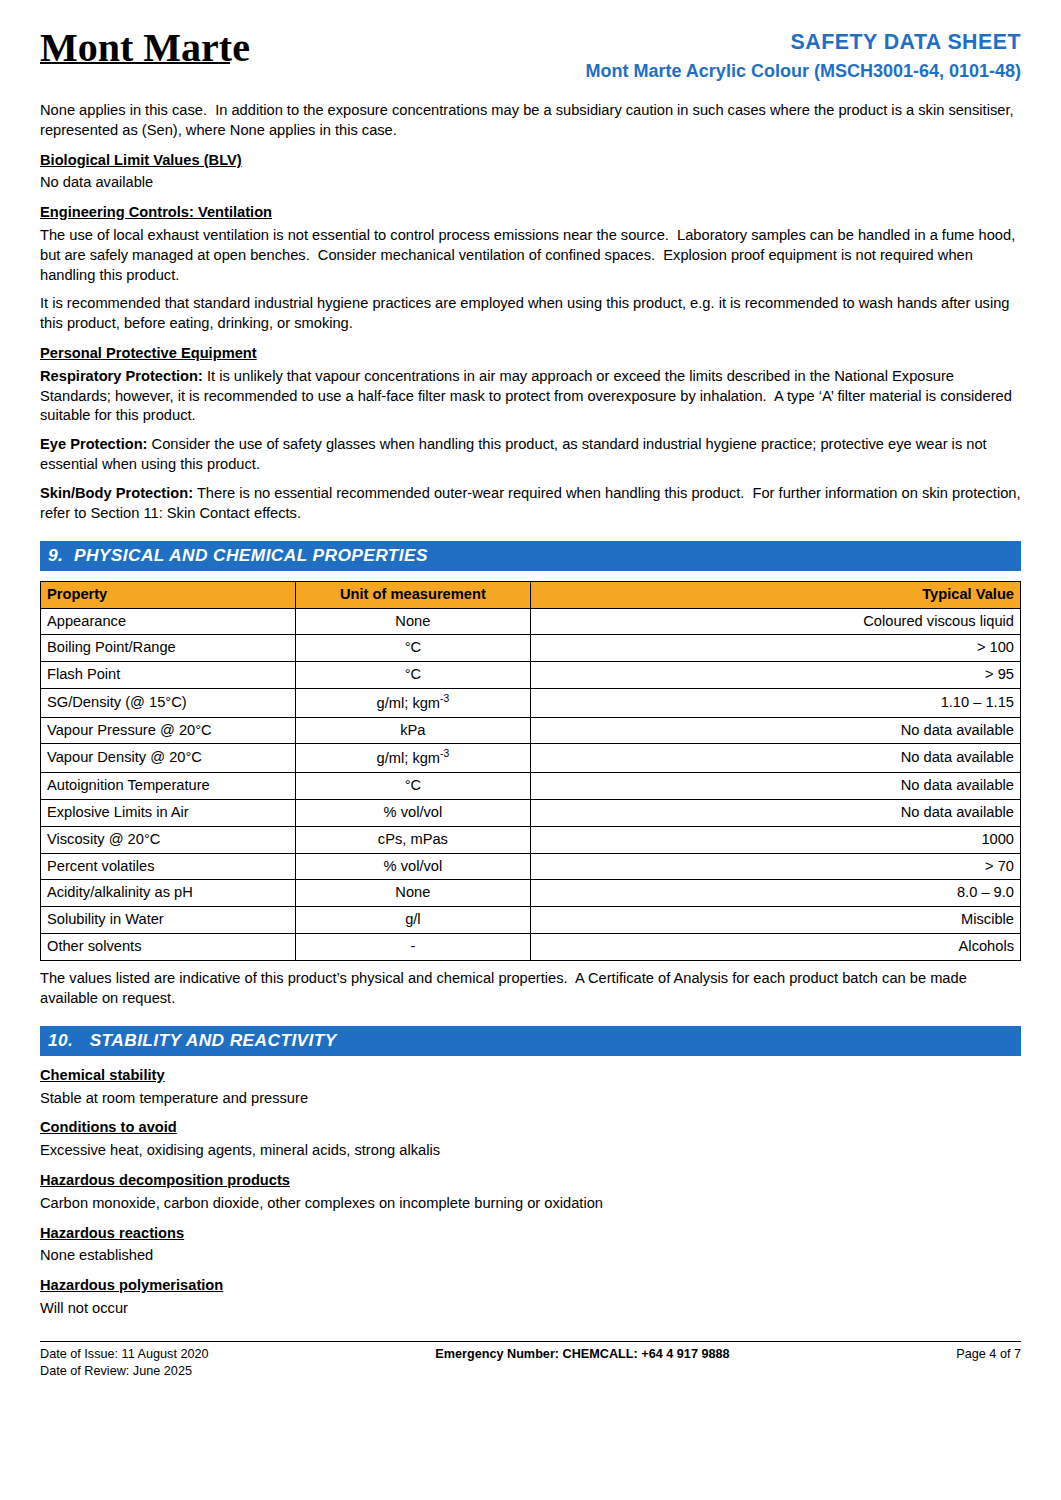Mont Marte
SAFETY DATA SHEET
Mont Marte Acrylic Colour (MSCH3001-64, 0101-48)
None applies in this case. In addition to the exposure concentrations may be a subsidiary caution in such cases where the product is a skin sensitiser, represented as (Sen), where None applies in this case.
Biological Limit Values (BLV)
No data available
Engineering Controls: Ventilation
The use of local exhaust ventilation is not essential to control process emissions near the source. Laboratory samples can be handled in a fume hood, but are safely managed at open benches. Consider mechanical ventilation of confined spaces. Explosion proof equipment is not required when handling this product.
It is recommended that standard industrial hygiene practices are employed when using this product, e.g. it is recommended to wash hands after using this product, before eating, drinking, or smoking.
Personal Protective Equipment
Respiratory Protection: It is unlikely that vapour concentrations in air may approach or exceed the limits described in the National Exposure Standards; however, it is recommended to use a half-face filter mask to protect from overexposure by inhalation. A type ‘A’ filter material is considered suitable for this product.
Eye Protection: Consider the use of safety glasses when handling this product, as standard industrial hygiene practice; protective eye wear is not essential when using this product.
Skin/Body Protection: There is no essential recommended outer-wear required when handling this product. For further information on skin protection, refer to Section 11: Skin Contact effects.
9. PHYSICAL AND CHEMICAL PROPERTIES
| Property | Unit of measurement | Typical Value |
| --- | --- | --- |
| Appearance | None | Coloured viscous liquid |
| Boiling Point/Range | °C | > 100 |
| Flash Point | °C | > 95 |
| SG/Density (@ 15°C) | g/ml; kgm -3 | 1.10 – 1.15 |
| Vapour Pressure @ 20°C | kPa | No data available |
| Vapour Density @ 20°C | g/ml; kgm -3 | No data available |
| Autoignition Temperature | °C | No data available |
| Explosive Limits in Air | % vol/vol | No data available |
| Viscosity @ 20°C | cPs, mPas | 1000 |
| Percent volatiles | % vol/vol | > 70 |
| Acidity/alkalinity as pH | None | 8.0 – 9.0 |
| Solubility in Water | g/l | Miscible |
| Other solvents | - | Alcohols |
The values listed are indicative of this product’s physical and chemical properties. A Certificate of Analysis for each product batch can be made available on request.
10. STABILITY AND REACTIVITY
Chemical stability
Stable at room temperature and pressure
Conditions to avoid
Excessive heat, oxidising agents, mineral acids, strong alkalis
Hazardous decomposition products
Carbon monoxide, carbon dioxide, other complexes on incomplete burning or oxidation
Hazardous reactions
None established
Hazardous polymerisation
Will not occur
Date of Issue: 11 August 2020 Date of Review: June 2025
Emergency Number: CHEMCALL: +64 4 917 9888
Page 4 of 7